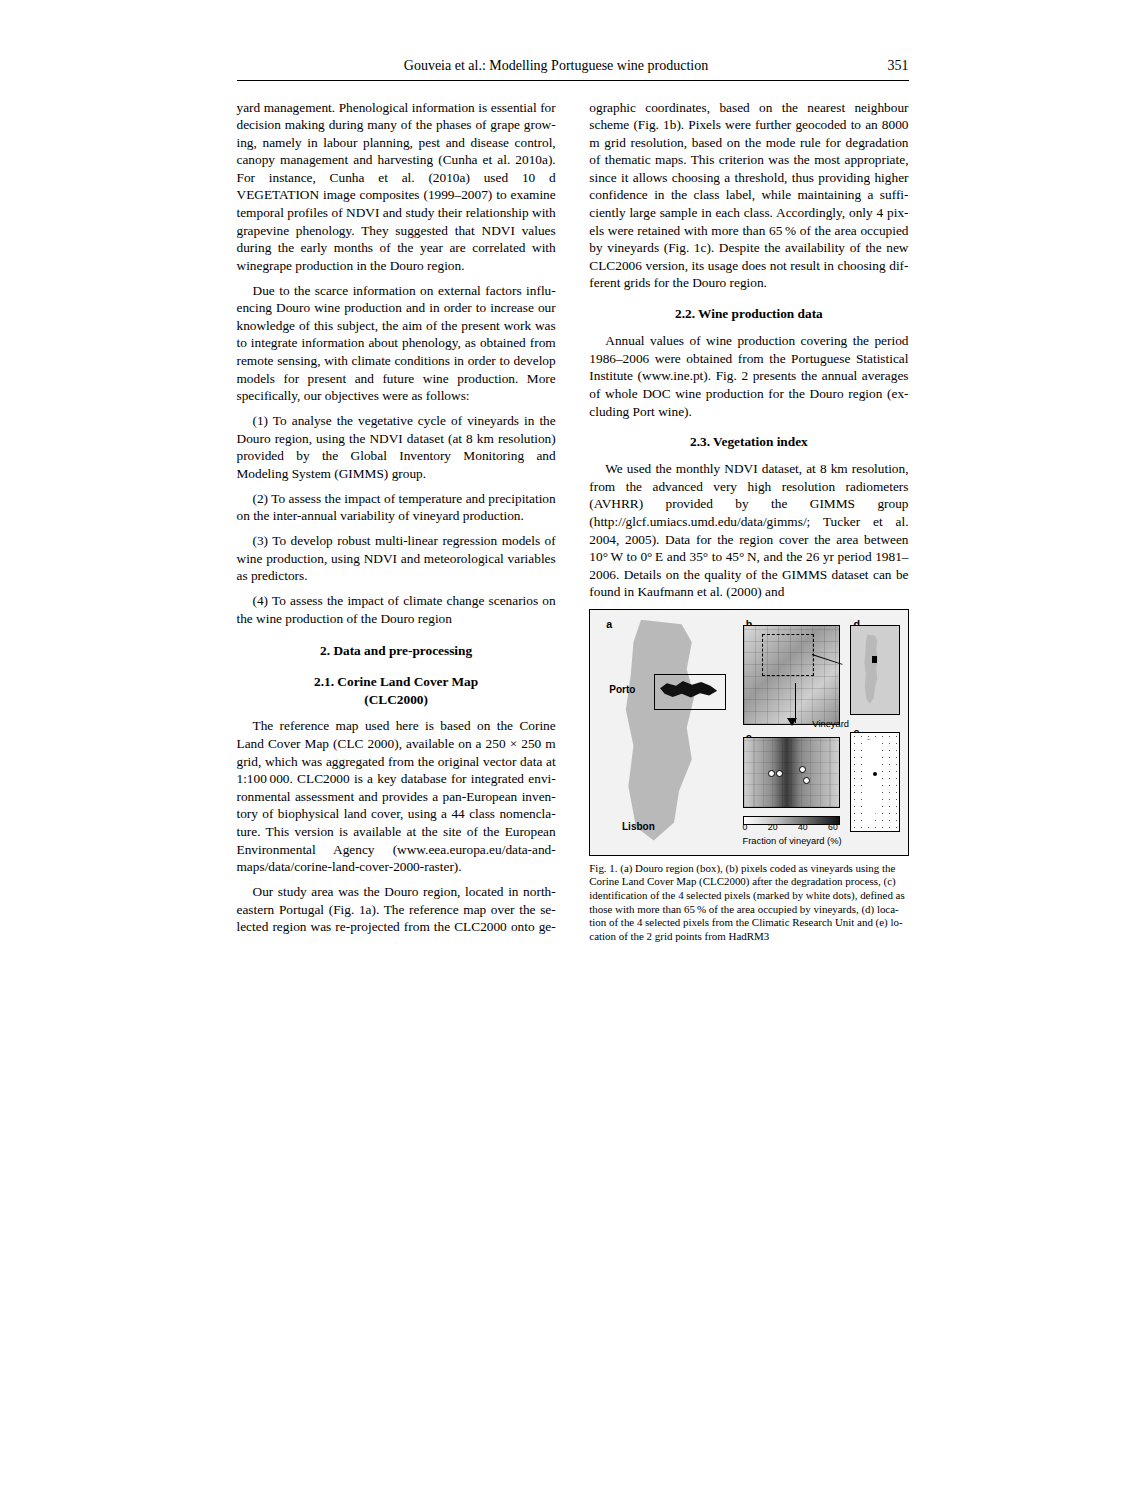Gouveia et al.: Modelling Portuguese wine production
351
yard management. Phenological information is essential for decision making during many of the phases of grape growing, namely in labour planning, pest and disease control, canopy management and harvesting (Cunha et al. 2010a). For instance, Cunha et al. (2010a) used 10 d VEGETATION image composites (1999–2007) to examine temporal profiles of NDVI and study their relationship with grapevine phenology. They suggested that NDVI values during the early months of the year are correlated with winegrape production in the Douro region.
Due to the scarce information on external factors influencing Douro wine production and in order to increase our knowledge of this subject, the aim of the present work was to integrate information about phenology, as obtained from remote sensing, with climate conditions in order to develop models for present and future wine production. More specifically, our objectives were as follows:
(1) To analyse the vegetative cycle of vineyards in the Douro region, using the NDVI dataset (at 8 km resolution) provided by the Global Inventory Monitoring and Modeling System (GIMMS) group.
(2) To assess the impact of temperature and precipitation on the inter-annual variability of vineyard production.
(3) To develop robust multi-linear regression models of wine production, using NDVI and meteorological variables as predictors.
(4) To assess the impact of climate change scenarios on the wine production of the Douro region
2. Data and pre-processing
2.1. Corine Land Cover Map
(CLC2000)
The reference map used here is based on the Corine Land Cover Map (CLC 2000), available on a 250 × 250 m grid, which was aggregated from the original vector data at 1:100 000. CLC2000 is a key database for integrated environmental assessment and provides a pan-European inventory of biophysical land cover, using a 44 class nomenclature. This version is available at the site of the European Environmental Agency (www.eea.europa.eu/data-and-maps/data/corine-land-cover-2000-raster).
Our study area was the Douro region, located in northeastern Portugal (Fig. 1a). The reference map over the selected region was re-projected from the CLC2000 onto geographic coordinates, based on the nearest neighbour scheme (Fig. 1b). Pixels were further geocoded to an 8000 m grid resolution, based on the mode rule for degradation of thematic maps. This criterion was the most appropriate, since it allows choosing a threshold, thus providing higher confidence in the class label, while maintaining a sufficiently large sample in each class. Accordingly, only 4 pixels were retained with more than 65 % of the area occupied by vineyards (Fig. 1c). Despite the availability of the new CLC2006 version, its usage does not result in choosing different grids for the Douro region.
2.2. Wine production data
Annual values of wine production covering the period 1986–2006 were obtained from the Portuguese Statistical Institute (www.ine.pt). Fig. 2 presents the annual averages of whole DOC wine production for the Douro region (excluding Port wine).
2.3. Vegetation index
We used the monthly NDVI dataset, at 8 km resolution, from the advanced very high resolution radiometers (AVHRR) provided by the GIMMS group (http://glcf.umiacs.umd.edu/data/gimms/; Tucker et al. 2004, 2005). Data for the region cover the area between 10° W to 0° E and 35° to 45° N, and the 26 yr period 1981–2006. Details on the quality of the GIMMS dataset can be found in Kaufmann et al. (2000) and
a b d c e
Porto Lisbon
Vineyard
0204060
Fraction of vineyard (%)
Fig. 1. (a) Douro region (box), (b) pixels coded as vineyards using the Corine Land Cover Map (CLC2000) after the degradation process, (c) identification of the 4 selected pixels (marked by white dots), defined as those with more than 65 % of the area occupied by vineyards, (d) location of the 4 selected pixels from the Climatic Research Unit and (e) location of the 2 grid points from HadRM3